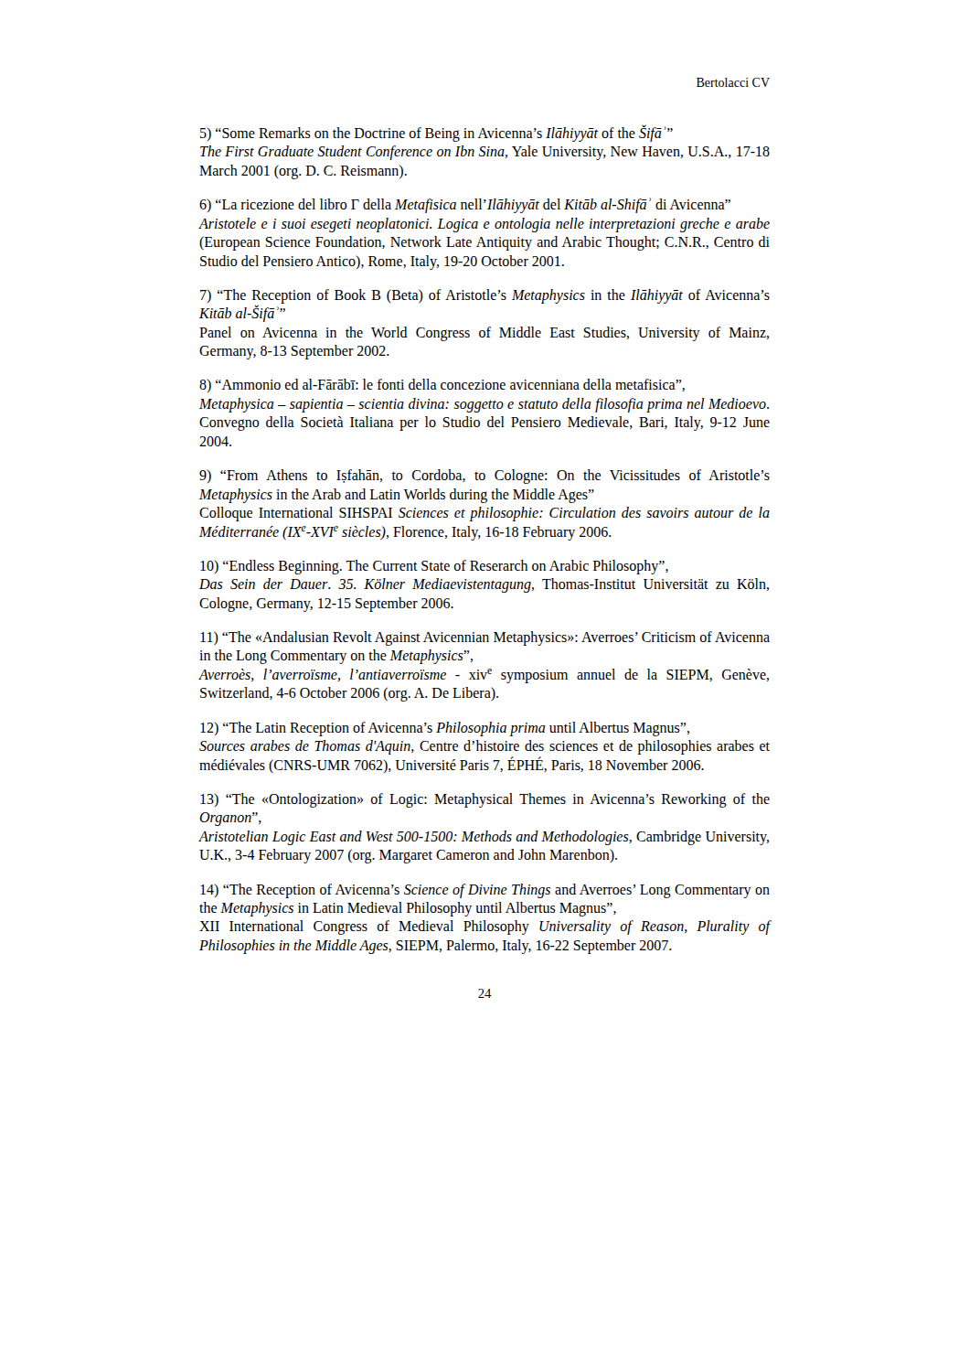Bertolacci CV
5) “Some Remarks on the Doctrine of Being in Avicenna’s Ilāhiyyāt of the Šifāʾ”
The First Graduate Student Conference on Ibn Sina, Yale University, New Haven, U.S.A., 17-18 March 2001 (org. D. C. Reismann).
6) “La ricezione del libro Γ della Metafisica nell’Ilāhiyyāt del Kitāb al-Shifāʾ di Avicenna”
Aristotele e i suoi esegeti neoplatonici. Logica e ontologia nelle interpretazioni greche e arabe (European Science Foundation, Network Late Antiquity and Arabic Thought; C.N.R., Centro di Studio del Pensiero Antico), Rome, Italy, 19-20 October 2001.
7) “The Reception of Book B (Beta) of Aristotle’s Metaphysics in the Ilāhiyyāt of Avicenna’s Kitāb al-Šifāʾ”
Panel on Avicenna in the World Congress of Middle East Studies, University of Mainz, Germany, 8-13 September 2002.
8) “Ammonio ed al-Fārābī: le fonti della concezione avicenniana della metafisica”,
Metaphysica – sapientia – scientia divina: soggetto e statuto della filosofia prima nel Medioevo. Convegno della Società Italiana per lo Studio del Pensiero Medievale, Bari, Italy, 9-12 June 2004.
9) “From Athens to Iṣfahān, to Cordoba, to Cologne: On the Vicissitudes of Aristotle’s Metaphysics in the Arab and Latin Worlds during the Middle Ages”
Colloque International SIHSPAI Sciences et philosophie: Circulation des savoirs autour de la Méditerranée (IXe-XVIe siècles), Florence, Italy, 16-18 February 2006.
10) “Endless Beginning. The Current State of Reserarch on Arabic Philosophy”,
Das Sein der Dauer. 35. Kölner Mediaevistentagung, Thomas-Institut Universität zu Köln, Cologne, Germany, 12-15 September 2006.
11) “The «Andalusian Revolt Against Avicennian Metaphysics»: Averroes’ Criticism of Avicenna in the Long Commentary on the Metaphysics”,
Averroès, l’averroïsme, l’antiaverroïsme - xive symposium annuel de la SIEPM, Genève, Switzerland, 4-6 October 2006 (org. A. De Libera).
12) “The Latin Reception of Avicenna’s Philosophia prima until Albertus Magnus”,
Sources arabes de Thomas d'Aquin, Centre d’histoire des sciences et de philosophies arabes et médiévales (CNRS-UMR 7062), Université Paris 7, ÉPHÉ, Paris, 18 November 2006.
13) “The «Ontologization» of Logic: Metaphysical Themes in Avicenna’s Reworking of the Organon”,
Aristotelian Logic East and West 500-1500: Methods and Methodologies, Cambridge University, U.K., 3-4 February 2007 (org. Margaret Cameron and John Marenbon).
14) “The Reception of Avicenna’s Science of Divine Things and Averroes’ Long Commentary on the Metaphysics in Latin Medieval Philosophy until Albertus Magnus”,
XII International Congress of Medieval Philosophy Universality of Reason, Plurality of Philosophies in the Middle Ages, SIEPM, Palermo, Italy, 16-22 September 2007.
24